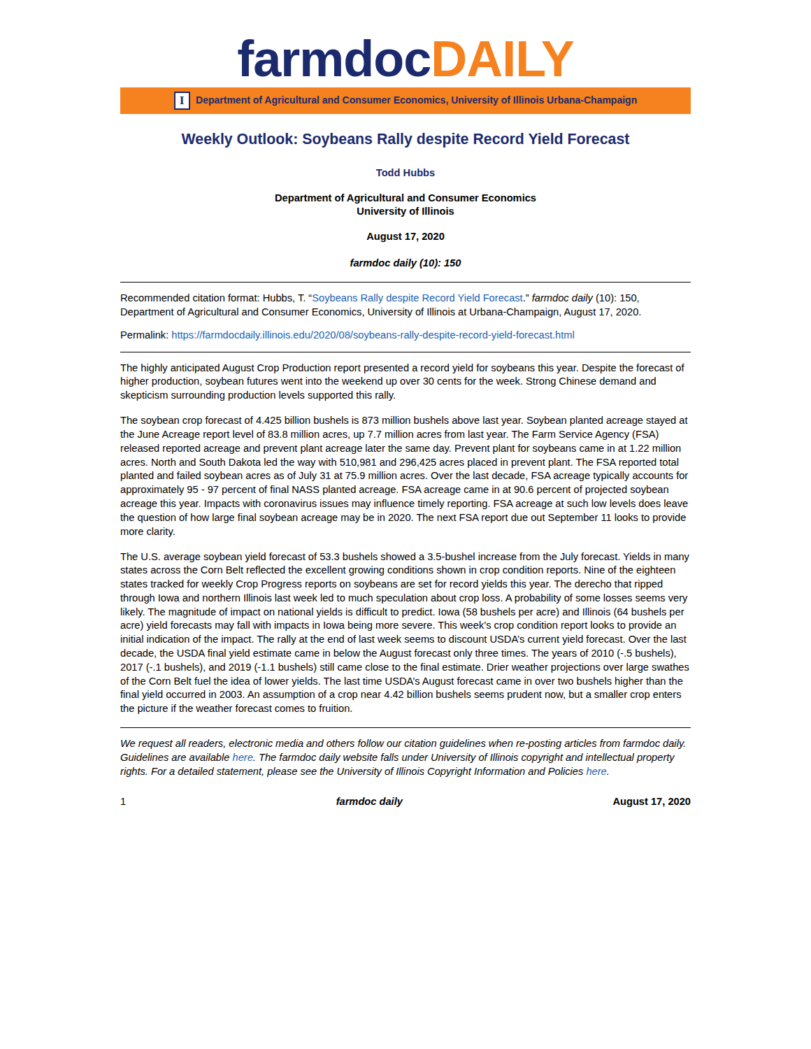farmdoc DAILY
I Department of Agricultural and Consumer Economics, University of Illinois Urbana-Champaign
Weekly Outlook: Soybeans Rally despite Record Yield Forecast
Todd Hubbs
Department of Agricultural and Consumer Economics
University of Illinois
August 17, 2020
farmdoc daily (10): 150
Recommended citation format: Hubbs, T. “Soybeans Rally despite Record Yield Forecast.” farmdoc daily (10): 150, Department of Agricultural and Consumer Economics, University of Illinois at Urbana-Champaign, August 17, 2020.
Permalink: https://farmdocdaily.illinois.edu/2020/08/soybeans-rally-despite-record-yield-forecast.html
The highly anticipated August Crop Production report presented a record yield for soybeans this year. Despite the forecast of higher production, soybean futures went into the weekend up over 30 cents for the week. Strong Chinese demand and skepticism surrounding production levels supported this rally.
The soybean crop forecast of 4.425 billion bushels is 873 million bushels above last year. Soybean planted acreage stayed at the June Acreage report level of 83.8 million acres, up 7.7 million acres from last year. The Farm Service Agency (FSA) released reported acreage and prevent plant acreage later the same day. Prevent plant for soybeans came in at 1.22 million acres. North and South Dakota led the way with 510,981 and 296,425 acres placed in prevent plant. The FSA reported total planted and failed soybean acres as of July 31 at 75.9 million acres. Over the last decade, FSA acreage typically accounts for approximately 95 - 97 percent of final NASS planted acreage. FSA acreage came in at 90.6 percent of projected soybean acreage this year. Impacts with coronavirus issues may influence timely reporting. FSA acreage at such low levels does leave the question of how large final soybean acreage may be in 2020. The next FSA report due out September 11 looks to provide more clarity.
The U.S. average soybean yield forecast of 53.3 bushels showed a 3.5-bushel increase from the July forecast. Yields in many states across the Corn Belt reflected the excellent growing conditions shown in crop condition reports. Nine of the eighteen states tracked for weekly Crop Progress reports on soybeans are set for record yields this year. The derecho that ripped through Iowa and northern Illinois last week led to much speculation about crop loss. A probability of some losses seems very likely. The magnitude of impact on national yields is difficult to predict. Iowa (58 bushels per acre) and Illinois (64 bushels per acre) yield forecasts may fall with impacts in Iowa being more severe. This week’s crop condition report looks to provide an initial indication of the impact. The rally at the end of last week seems to discount USDA’s current yield forecast. Over the last decade, the USDA final yield estimate came in below the August forecast only three times. The years of 2010 (-.5 bushels), 2017 (-.1 bushels), and 2019 (-1.1 bushels) still came close to the final estimate. Drier weather projections over large swathes of the Corn Belt fuel the idea of lower yields. The last time USDA’s August forecast came in over two bushels higher than the final yield occurred in 2003. An assumption of a crop near 4.42 billion bushels seems prudent now, but a smaller crop enters the picture if the weather forecast comes to fruition.
We request all readers, electronic media and others follow our citation guidelines when re-posting articles from farmdoc daily. Guidelines are available here. The farmdoc daily website falls under University of Illinois copyright and intellectual property rights. For a detailed statement, please see the University of Illinois Copyright Information and Policies here.
1 farmdoc daily August 17, 2020